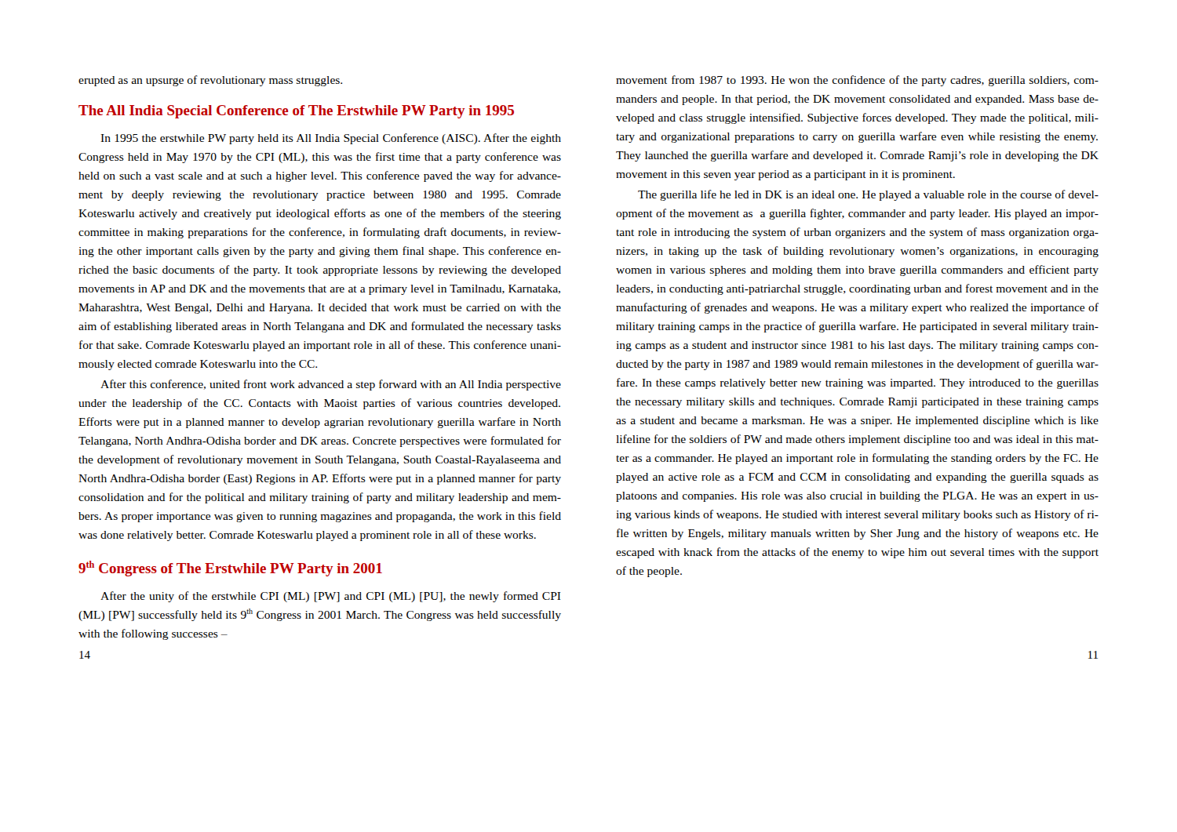erupted as an upsurge of revolutionary mass struggles.
The All India Special Conference of The Erstwhile PW Party in 1995
In 1995 the erstwhile PW party held its All India Special Conference (AISC). After the eighth Congress held in May 1970 by the CPI (ML), this was the first time that a party conference was held on such a vast scale and at such a higher level. This conference paved the way for advancement by deeply reviewing the revolutionary practice between 1980 and 1995. Comrade Koteswarlu actively and creatively put ideological efforts as one of the members of the steering committee in making preparations for the conference, in formulating draft documents, in reviewing the other important calls given by the party and giving them final shape. This conference enriched the basic documents of the party. It took appropriate lessons by reviewing the developed movements in AP and DK and the movements that are at a primary level in Tamilnadu, Karnataka, Maharashtra, West Bengal, Delhi and Haryana. It decided that work must be carried on with the aim of establishing liberated areas in North Telangana and DK and formulated the necessary tasks for that sake. Comrade Koteswarlu played an important role in all of these. This conference unanimously elected comrade Koteswarlu into the CC.
After this conference, united front work advanced a step forward with an All India perspective under the leadership of the CC. Contacts with Maoist parties of various countries developed. Efforts were put in a planned manner to develop agrarian revolutionary guerilla warfare in North Telangana, North Andhra-Odisha border and DK areas. Concrete perspectives were formulated for the development of revolutionary movement in South Telangana, South Coastal-Rayalaseema and North Andhra-Odisha border (East) Regions in AP. Efforts were put in a planned manner for party consolidation and for the political and military training of party and military leadership and members. As proper importance was given to running magazines and propaganda, the work in this field was done relatively better. Comrade Koteswarlu played a prominent role in all of these works.
9th Congress of The Erstwhile PW Party in 2001
After the unity of the erstwhile CPI (ML) [PW] and CPI (ML) [PU], the newly formed CPI (ML) [PW] successfully held its 9th Congress in 2001 March. The Congress was held successfully with the following successes –
movement from 1987 to 1993. He won the confidence of the party cadres, guerilla soldiers, commanders and people. In that period, the DK movement consolidated and expanded. Mass base developed and class struggle intensified. Subjective forces developed. They made the political, military and organizational preparations to carry on guerilla warfare even while resisting the enemy. They launched the guerilla warfare and developed it. Comrade Ramji’s role in developing the DK movement in this seven year period as a participant in it is prominent.
The guerilla life he led in DK is an ideal one. He played a valuable role in the course of development of the movement as a guerilla fighter, commander and party leader. His played an important role in introducing the system of urban organizers and the system of mass organization organizers, in taking up the task of building revolutionary women’s organizations, in encouraging women in various spheres and molding them into brave guerilla commanders and efficient party leaders, in conducting anti-patriarchal struggle, coordinating urban and forest movement and in the manufacturing of grenades and weapons. He was a military expert who realized the importance of military training camps in the practice of guerilla warfare. He participated in several military training camps as a student and instructor since 1981 to his last days. The military training camps conducted by the party in 1987 and 1989 would remain milestones in the development of guerilla warfare. In these camps relatively better new training was imparted. They introduced to the guerillas the necessary military skills and techniques. Comrade Ramji participated in these training camps as a student and became a marksman. He was a sniper. He implemented discipline which is like lifeline for the soldiers of PW and made others implement discipline too and was ideal in this matter as a commander. He played an important role in formulating the standing orders by the FC. He played an active role as a FCM and CCM in consolidating and expanding the guerilla squads as platoons and companies. His role was also crucial in building the PLGA. He was an expert in using various kinds of weapons. He studied with interest several military books such as History of rifle written by Engels, military manuals written by Sher Jung and the history of weapons etc. He escaped with knack from the attacks of the enemy to wipe him out several times with the support of the people.
14
11